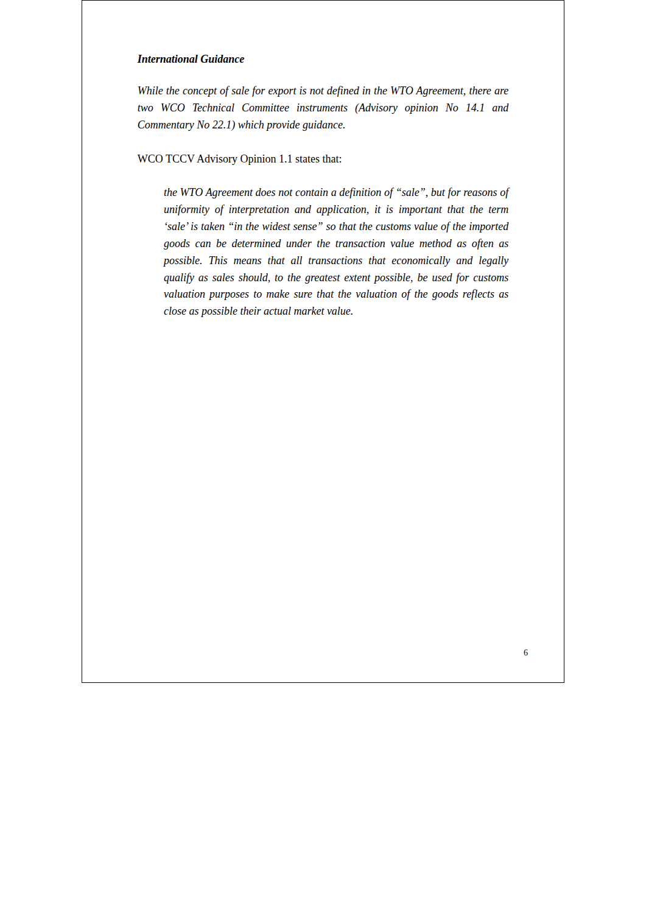International Guidance
While the concept of sale for export is not defined in the WTO Agreement, there are two WCO Technical Committee instruments (Advisory opinion No 14.1 and Commentary No 22.1) which provide guidance.
WCO TCCV Advisory Opinion 1.1 states that:
the WTO Agreement does not contain a definition of “sale”, but for reasons of uniformity of interpretation and application, it is important that the term ‘sale’ is taken “in the widest sense” so that the customs value of the imported goods can be determined under the transaction value method as often as possible. This means that all transactions that economically and legally qualify as sales should, to the greatest extent possible, be used for customs valuation purposes to make sure that the valuation of the goods reflects as close as possible their actual market value.
6